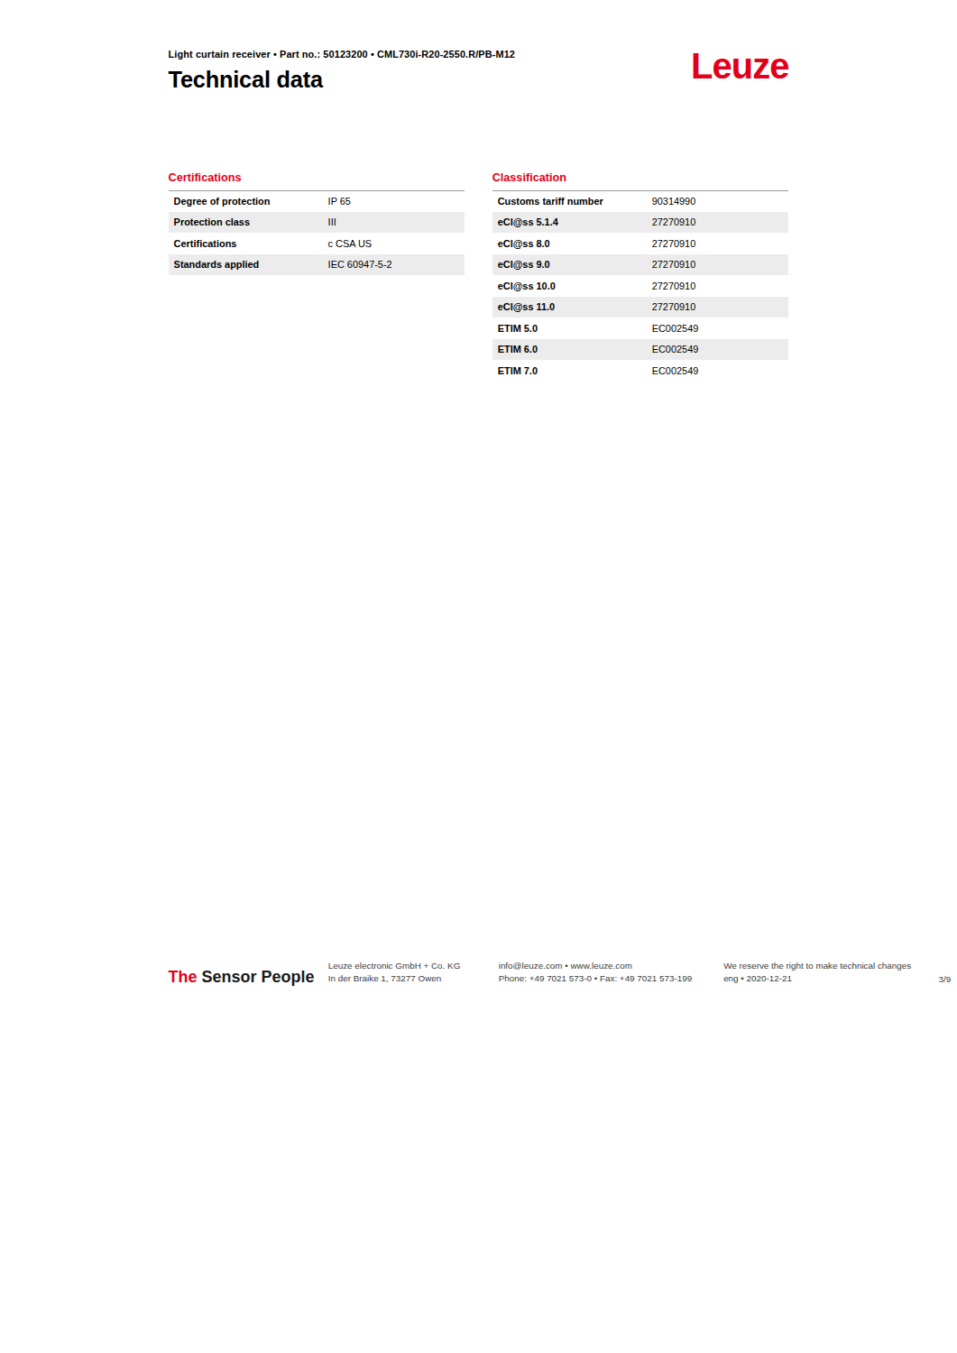Leuze
Light curtain receiver • Part no.: 50123200 • CML730i-R20-2550.R/PB-M12
Technical data
Certifications
| Degree of protection | IP 65 |
| Protection class | III |
| Certifications | c CSA US |
| Standards applied | IEC 60947-5-2 |
Classification
| Customs tariff number | 90314990 |
| eCl@ss 5.1.4 | 27270910 |
| eCl@ss 8.0 | 27270910 |
| eCl@ss 9.0 | 27270910 |
| eCl@ss 10.0 | 27270910 |
| eCl@ss 11.0 | 27270910 |
| ETIM 5.0 | EC002549 |
| ETIM 6.0 | EC002549 |
| ETIM 7.0 | EC002549 |
The Sensor People
Leuze electronic GmbH + Co. KG
In der Braike 1, 73277 Owen
info@leuze.com • www.leuze.com
Phone: +49 7021 573-0 • Fax: +49 7021 573-199
We reserve the right to make technical changes
eng • 2020-12-21
3/9